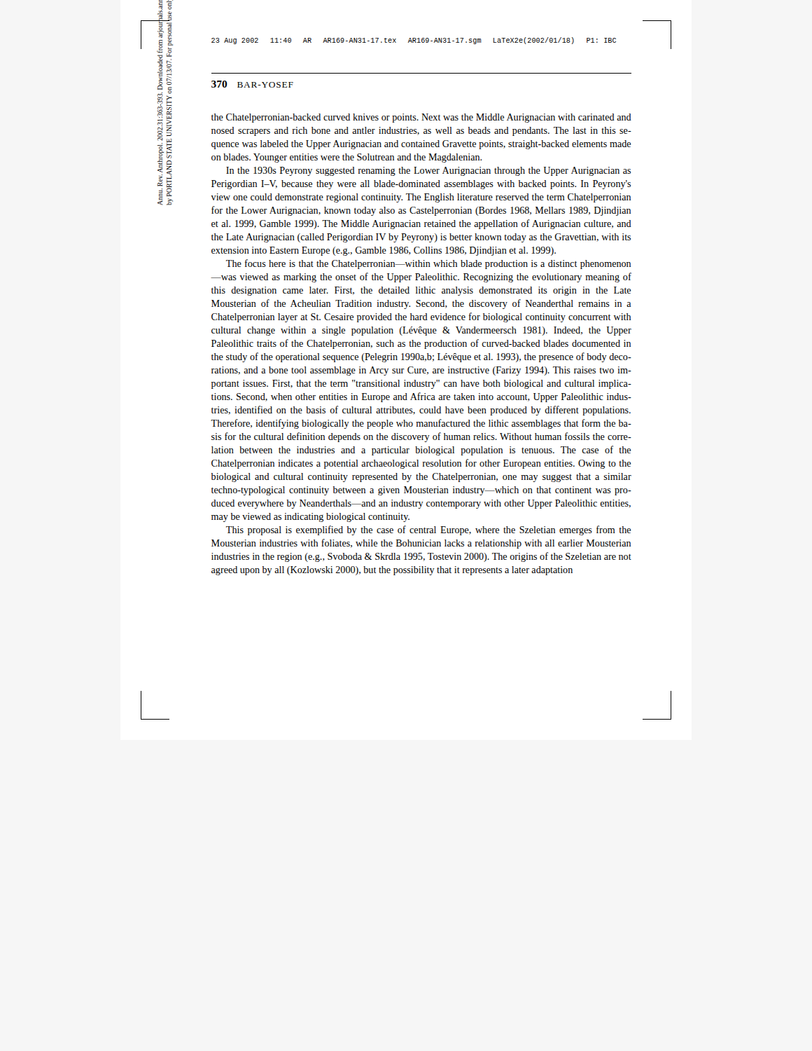23 Aug 200211:40 AR AR169-AN31-17.tex AR169-AN31-17.sgm LaTeX2e(2002/01/18) P1: IBC
370 BAR-YOSEF
Annu. Rev. Anthropol. 2002.31:363-393. Downloaded from arjournals.annualreviews.org
by PORTLAND STATE UNIVERSITY on 07/13/07. For personal use only.
the Chatelperronian-backed curved knives or points. Next was the Middle Aurignacian with carinated and nosed scrapers and rich bone and antler industries, as well as beads and pendants. The last in this sequence was labeled the Upper Aurignacian and contained Gravette points, straight-backed elements made on blades. Younger entities were the Solutrean and the Magdalenian.
In the 1930s Peyrony suggested renaming the Lower Aurignacian through the Upper Aurignacian as Perigordian I–V, because they were all blade-dominated assemblages with backed points. In Peyrony's view one could demonstrate regional continuity. The English literature reserved the term Chatelperronian for the Lower Aurignacian, known today also as Castelperronian (Bordes 1968, Mellars 1989, Djindjian et al. 1999, Gamble 1999). The Middle Aurignacian retained the appellation of Aurignacian culture, and the Late Aurignacian (called Perigordian IV by Peyrony) is better known today as the Gravettian, with its extension into Eastern Europe (e.g., Gamble 1986, Collins 1986, Djindjian et al. 1999).
The focus here is that the Chatelperronian—within which blade production is a distinct phenomenon—was viewed as marking the onset of the Upper Paleolithic. Recognizing the evolutionary meaning of this designation came later. First, the detailed lithic analysis demonstrated its origin in the Late Mousterian of the Acheulian Tradition industry. Second, the discovery of Neanderthal remains in a Chatelperronian layer at St. Cesaire provided the hard evidence for biological continuity concurrent with cultural change within a single population (Lévêque & Vandermeersch 1981). Indeed, the Upper Paleolithic traits of the Chatelperronian, such as the production of curved-backed blades documented in the study of the operational sequence (Pelegrin 1990a,b; Lévêque et al. 1993), the presence of body decorations, and a bone tool assemblage in Arcy sur Cure, are instructive (Farizy 1994). This raises two important issues. First, that the term "transitional industry" can have both biological and cultural implications. Second, when other entities in Europe and Africa are taken into account, Upper Paleolithic industries, identified on the basis of cultural attributes, could have been produced by different populations. Therefore, identifying biologically the people who manufactured the lithic assemblages that form the basis for the cultural definition depends on the discovery of human relics. Without human fossils the correlation between the industries and a particular biological population is tenuous. The case of the Chatelperronian indicates a potential archaeological resolution for other European entities. Owing to the biological and cultural continuity represented by the Chatelperronian, one may suggest that a similar techno-typological continuity between a given Mousterian industry—which on that continent was produced everywhere by Neanderthals—and an industry contemporary with other Upper Paleolithic entities, may be viewed as indicating biological continuity.
This proposal is exemplified by the case of central Europe, where the Szeletian emerges from the Mousterian industries with foliates, while the Bohunician lacks a relationship with all earlier Mousterian industries in the region (e.g., Svoboda & Skrdla 1995, Tostevin 2000). The origins of the Szeletian are not agreed upon by all (Kozlowski 2000), but the possibility that it represents a later adaptation